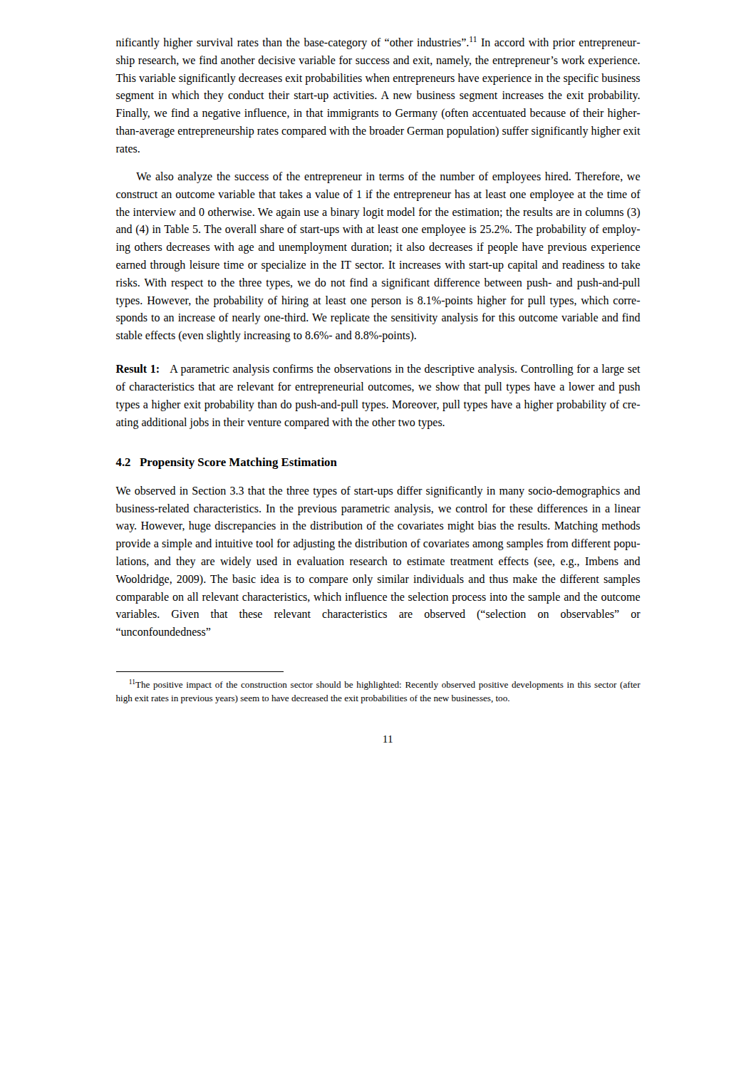nificantly higher survival rates than the base-category of “other industries”.11 In accord with prior entrepreneurship research, we find another decisive variable for success and exit, namely, the entrepreneur’s work experience. This variable significantly decreases exit probabilities when entrepreneurs have experience in the specific business segment in which they conduct their start-up activities. A new business segment increases the exit probability. Finally, we find a negative influence, in that immigrants to Germany (often accentuated because of their higher-than-average entrepreneurship rates compared with the broader German population) suffer significantly higher exit rates.
We also analyze the success of the entrepreneur in terms of the number of employees hired. Therefore, we construct an outcome variable that takes a value of 1 if the entrepreneur has at least one employee at the time of the interview and 0 otherwise. We again use a binary logit model for the estimation; the results are in columns (3) and (4) in Table 5. The overall share of start-ups with at least one employee is 25.2%. The probability of employing others decreases with age and unemployment duration; it also decreases if people have previous experience earned through leisure time or specialize in the IT sector. It increases with start-up capital and readiness to take risks. With respect to the three types, we do not find a significant difference between push- and push-and-pull types. However, the probability of hiring at least one person is 8.1%-points higher for pull types, which corresponds to an increase of nearly one-third. We replicate the sensitivity analysis for this outcome variable and find stable effects (even slightly increasing to 8.6%- and 8.8%-points).
Result 1: A parametric analysis confirms the observations in the descriptive analysis. Controlling for a large set of characteristics that are relevant for entrepreneurial outcomes, we show that pull types have a lower and push types a higher exit probability than do push-and-pull types. Moreover, pull types have a higher probability of creating additional jobs in their venture compared with the other two types.
4.2 Propensity Score Matching Estimation
We observed in Section 3.3 that the three types of start-ups differ significantly in many socio-demographics and business-related characteristics. In the previous parametric analysis, we control for these differences in a linear way. However, huge discrepancies in the distribution of the covariates might bias the results. Matching methods provide a simple and intuitive tool for adjusting the distribution of covariates among samples from different populations, and they are widely used in evaluation research to estimate treatment effects (see, e.g., Imbens and Wooldridge, 2009). The basic idea is to compare only similar individuals and thus make the different samples comparable on all relevant characteristics, which influence the selection process into the sample and the outcome variables. Given that these relevant characteristics are observed (“selection on observables” or “unconfoundedness”
11The positive impact of the construction sector should be highlighted: Recently observed positive developments in this sector (after high exit rates in previous years) seem to have decreased the exit probabilities of the new businesses, too.
11